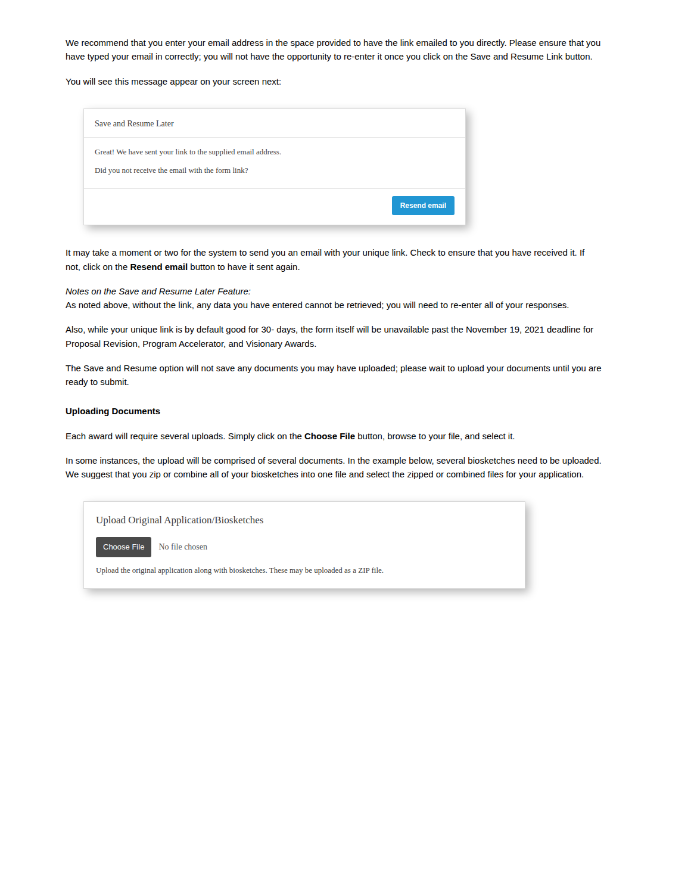We recommend that you enter your email address in the space provided to have the link emailed to you directly. Please ensure that you have typed your email in correctly; you will not have the opportunity to re-enter it once you click on the Save and Resume Link button.
You will see this message appear on your screen next:
Save and Resume Later
Great! We have sent your link to the supplied email address.
Did you not receive the email with the form link?
Resend email
It may take a moment or two for the system to send you an email with your unique link. Check to ensure that you have received it. If not, click on the Resend email button to have it sent again.
Notes on the Save and Resume Later Feature:
As noted above, without the link, any data you have entered cannot be retrieved; you will need to re-enter all of your responses.
Also, while your unique link is by default good for 30- days, the form itself will be unavailable past the November 19, 2021 deadline for Proposal Revision, Program Accelerator, and Visionary Awards.
The Save and Resume option will not save any documents you may have uploaded; please wait to upload your documents until you are ready to submit.
Uploading Documents
Each award will require several uploads. Simply click on the Choose File button, browse to your file, and select it.
In some instances, the upload will be comprised of several documents. In the example below, several biosketches need to be uploaded. We suggest that you zip or combine all of your biosketches into one file and select the zipped or combined files for your application.
Upload Original Application/Biosketches
Choose File No file chosen
Upload the original application along with biosketches. These may be uploaded as a ZIP file.